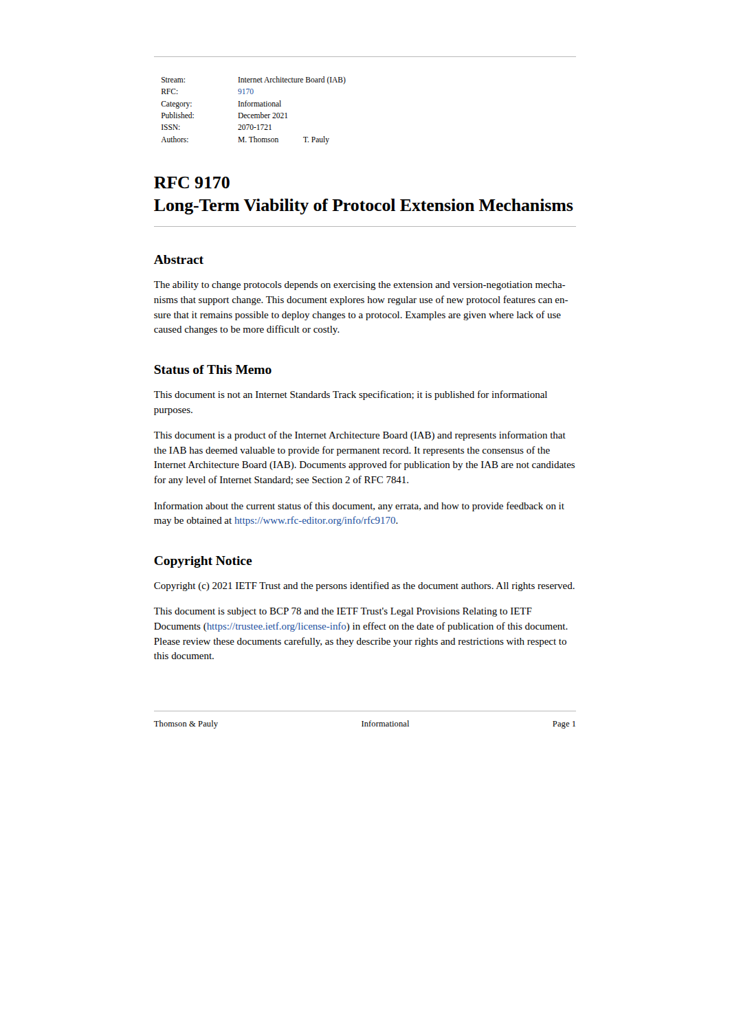| Stream: | Internet Architecture Board (IAB) |
| RFC: | 9170 |
| Category: | Informational |
| Published: | December 2021 |
| ISSN: | 2070-1721 |
| Authors: | M. Thomson T. Pauly |
RFC 9170
Long-Term Viability of Protocol Extension Mechanisms
Abstract
The ability to change protocols depends on exercising the extension and version-negotiation mechanisms that support change. This document explores how regular use of new protocol features can ensure that it remains possible to deploy changes to a protocol. Examples are given where lack of use caused changes to be more difficult or costly.
Status of This Memo
This document is not an Internet Standards Track specification; it is published for informational purposes.
This document is a product of the Internet Architecture Board (IAB) and represents information that the IAB has deemed valuable to provide for permanent record. It represents the consensus of the Internet Architecture Board (IAB). Documents approved for publication by the IAB are not candidates for any level of Internet Standard; see Section 2 of RFC 7841.
Information about the current status of this document, any errata, and how to provide feedback on it may be obtained at https://www.rfc-editor.org/info/rfc9170.
Copyright Notice
Copyright (c) 2021 IETF Trust and the persons identified as the document authors. All rights reserved.
This document is subject to BCP 78 and the IETF Trust's Legal Provisions Relating to IETF Documents (https://trustee.ietf.org/license-info) in effect on the date of publication of this document. Please review these documents carefully, as they describe your rights and restrictions with respect to this document.
Thomson & Pauly
Informational
Page 1